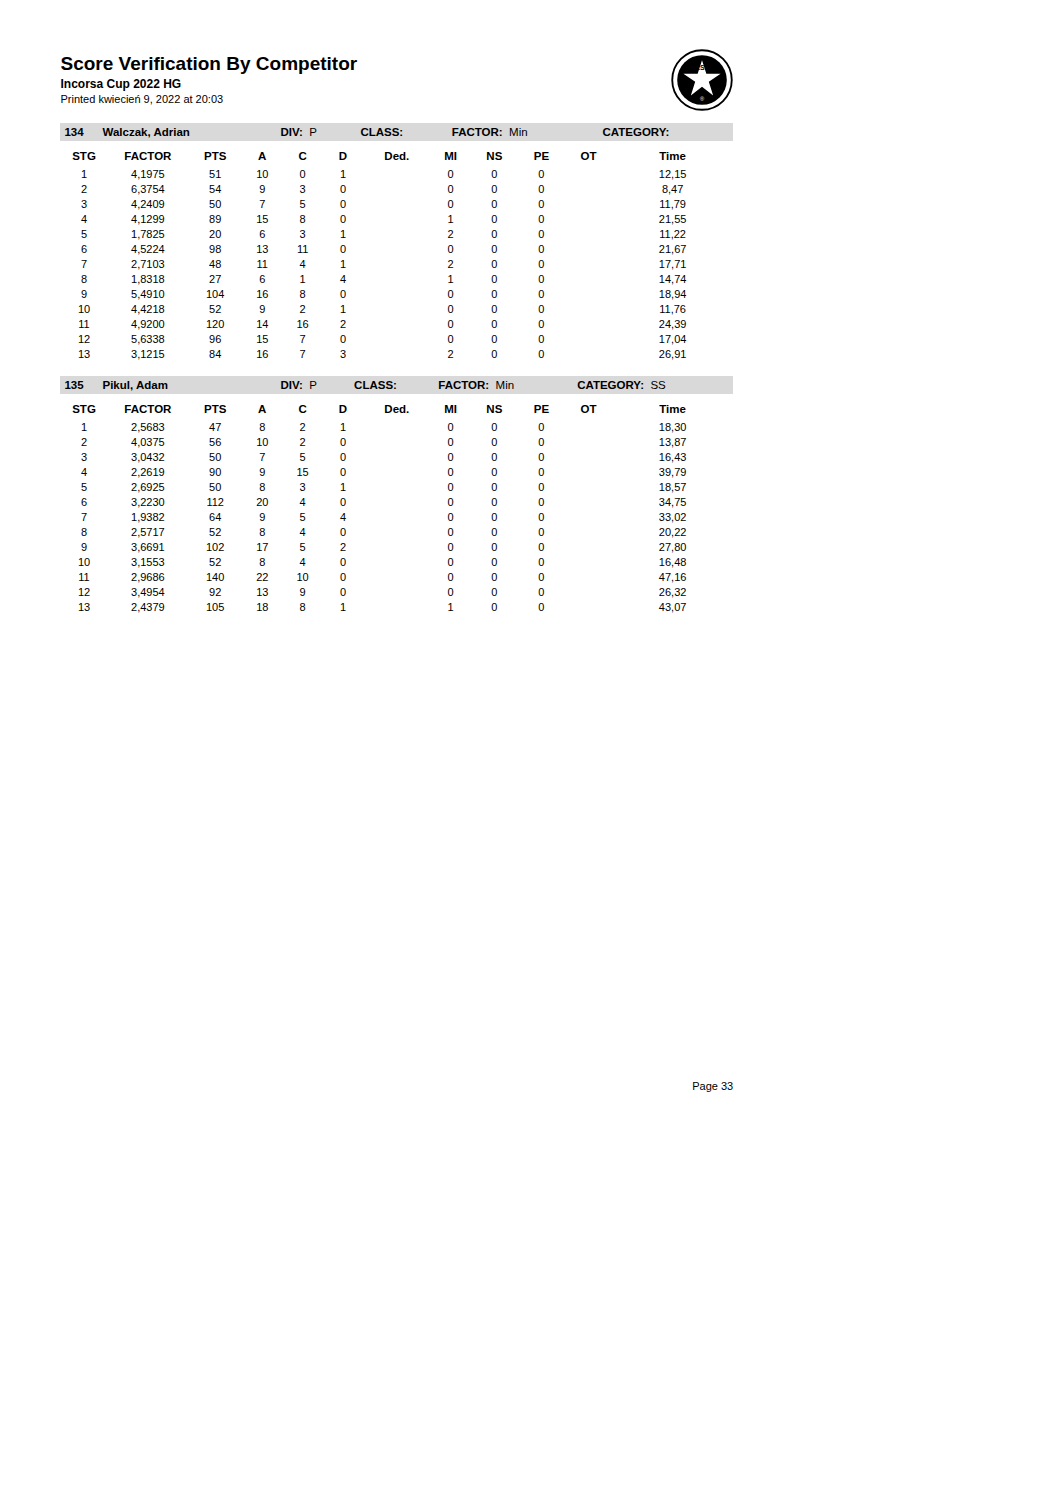Score Verification By Competitor
Incorsa Cup 2022 HG
Printed kwiecień 9, 2022 at 20:03
I.P.S.C. ®
| 134 | Walczak, Adrian | DIV: P | CLASS: | FACTOR: Min | CATEGORY: |
| STG | FACTOR | PTS | A | C | D | Ded. | MI | NS | PE | OT | Time |
| --- | --- | --- | --- | --- | --- | --- | --- | --- | --- | --- | --- |
| 1 | 4,1975 | 51 | 10 | 0 | 1 | | 0 | 0 | 0 | | 12,15 |
| 2 | 6,3754 | 54 | 9 | 3 | 0 | | 0 | 0 | 0 | | 8,47 |
| 3 | 4,2409 | 50 | 7 | 5 | 0 | | 0 | 0 | 0 | | 11,79 |
| 4 | 4,1299 | 89 | 15 | 8 | 0 | | 1 | 0 | 0 | | 21,55 |
| 5 | 1,7825 | 20 | 6 | 3 | 1 | | 2 | 0 | 0 | | 11,22 |
| 6 | 4,5224 | 98 | 13 | 11 | 0 | | 0 | 0 | 0 | | 21,67 |
| 7 | 2,7103 | 48 | 11 | 4 | 1 | | 2 | 0 | 0 | | 17,71 |
| 8 | 1,8318 | 27 | 6 | 1 | 4 | | 1 | 0 | 0 | | 14,74 |
| 9 | 5,4910 | 104 | 16 | 8 | 0 | | 0 | 0 | 0 | | 18,94 |
| 10 | 4,4218 | 52 | 9 | 2 | 1 | | 0 | 0 | 0 | | 11,76 |
| 11 | 4,9200 | 120 | 14 | 16 | 2 | | 0 | 0 | 0 | | 24,39 |
| 12 | 5,6338 | 96 | 15 | 7 | 0 | | 0 | 0 | 0 | | 17,04 |
| 13 | 3,1215 | 84 | 16 | 7 | 3 | | 2 | 0 | 0 | | 26,91 |
| 135 | Pikul, Adam | DIV: P | CLASS: | FACTOR: Min | CATEGORY: SS |
| STG | FACTOR | PTS | A | C | D | Ded. | MI | NS | PE | OT | Time |
| --- | --- | --- | --- | --- | --- | --- | --- | --- | --- | --- | --- |
| 1 | 2,5683 | 47 | 8 | 2 | 1 | | 0 | 0 | 0 | | 18,30 |
| 2 | 4,0375 | 56 | 10 | 2 | 0 | | 0 | 0 | 0 | | 13,87 |
| 3 | 3,0432 | 50 | 7 | 5 | 0 | | 0 | 0 | 0 | | 16,43 |
| 4 | 2,2619 | 90 | 9 | 15 | 0 | | 0 | 0 | 0 | | 39,79 |
| 5 | 2,6925 | 50 | 8 | 3 | 1 | | 0 | 0 | 0 | | 18,57 |
| 6 | 3,2230 | 112 | 20 | 4 | 0 | | 0 | 0 | 0 | | 34,75 |
| 7 | 1,9382 | 64 | 9 | 5 | 4 | | 0 | 0 | 0 | | 33,02 |
| 8 | 2,5717 | 52 | 8 | 4 | 0 | | 0 | 0 | 0 | | 20,22 |
| 9 | 3,6691 | 102 | 17 | 5 | 2 | | 0 | 0 | 0 | | 27,80 |
| 10 | 3,1553 | 52 | 8 | 4 | 0 | | 0 | 0 | 0 | | 16,48 |
| 11 | 2,9686 | 140 | 22 | 10 | 0 | | 0 | 0 | 0 | | 47,16 |
| 12 | 3,4954 | 92 | 13 | 9 | 0 | | 0 | 0 | 0 | | 26,32 |
| 13 | 2,4379 | 105 | 18 | 8 | 1 | | 1 | 0 | 0 | | 43,07 |
Page 33